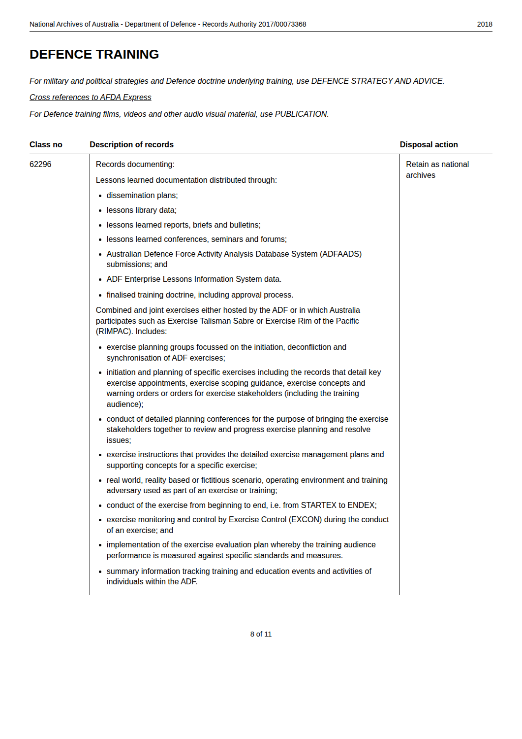National Archives of Australia - Department of Defence - Records Authority 2017/00073368 2018
DEFENCE TRAINING
For military and political strategies and Defence doctrine underlying training, use DEFENCE STRATEGY AND ADVICE.
Cross references to AFDA Express
For Defence training films, videos and other audio visual material, use PUBLICATION.
| Class no | Description of records | Disposal action |
| --- | --- | --- |
| 62296 | Records documenting: Lessons learned documentation distributed through: dissemination plans; lessons library data; lessons learned reports, briefs and bulletins; lessons learned conferences, seminars and forums; Australian Defence Force Activity Analysis Database System (ADFAADS) submissions; and ADF Enterprise Lessons Information System data. finalised training doctrine, including approval process. Combined and joint exercises either hosted by the ADF or in which Australia participates such as Exercise Talisman Sabre or Exercise Rim of the Pacific (RIMPAC). Includes: exercise planning groups focussed on the initiation, deconfliction and synchronisation of ADF exercises; initiation and planning of specific exercises including the records that detail key exercise appointments, exercise scoping guidance, exercise concepts and warning orders or orders for exercise stakeholders (including the training audience); conduct of detailed planning conferences for the purpose of bringing the exercise stakeholders together to review and progress exercise planning and resolve issues; exercise instructions that provides the detailed exercise management plans and supporting concepts for a specific exercise; real world, reality based or fictitious scenario, operating environment and training adversary used as part of an exercise or training; conduct of the exercise from beginning to end, i.e. from STARTEX to ENDEX; exercise monitoring and control by Exercise Control (EXCON) during the conduct of an exercise; and implementation of the exercise evaluation plan whereby the training audience performance is measured against specific standards and measures. summary information tracking training and education events and activities of individuals within the ADF. | Retain as national archives |
8 of 11